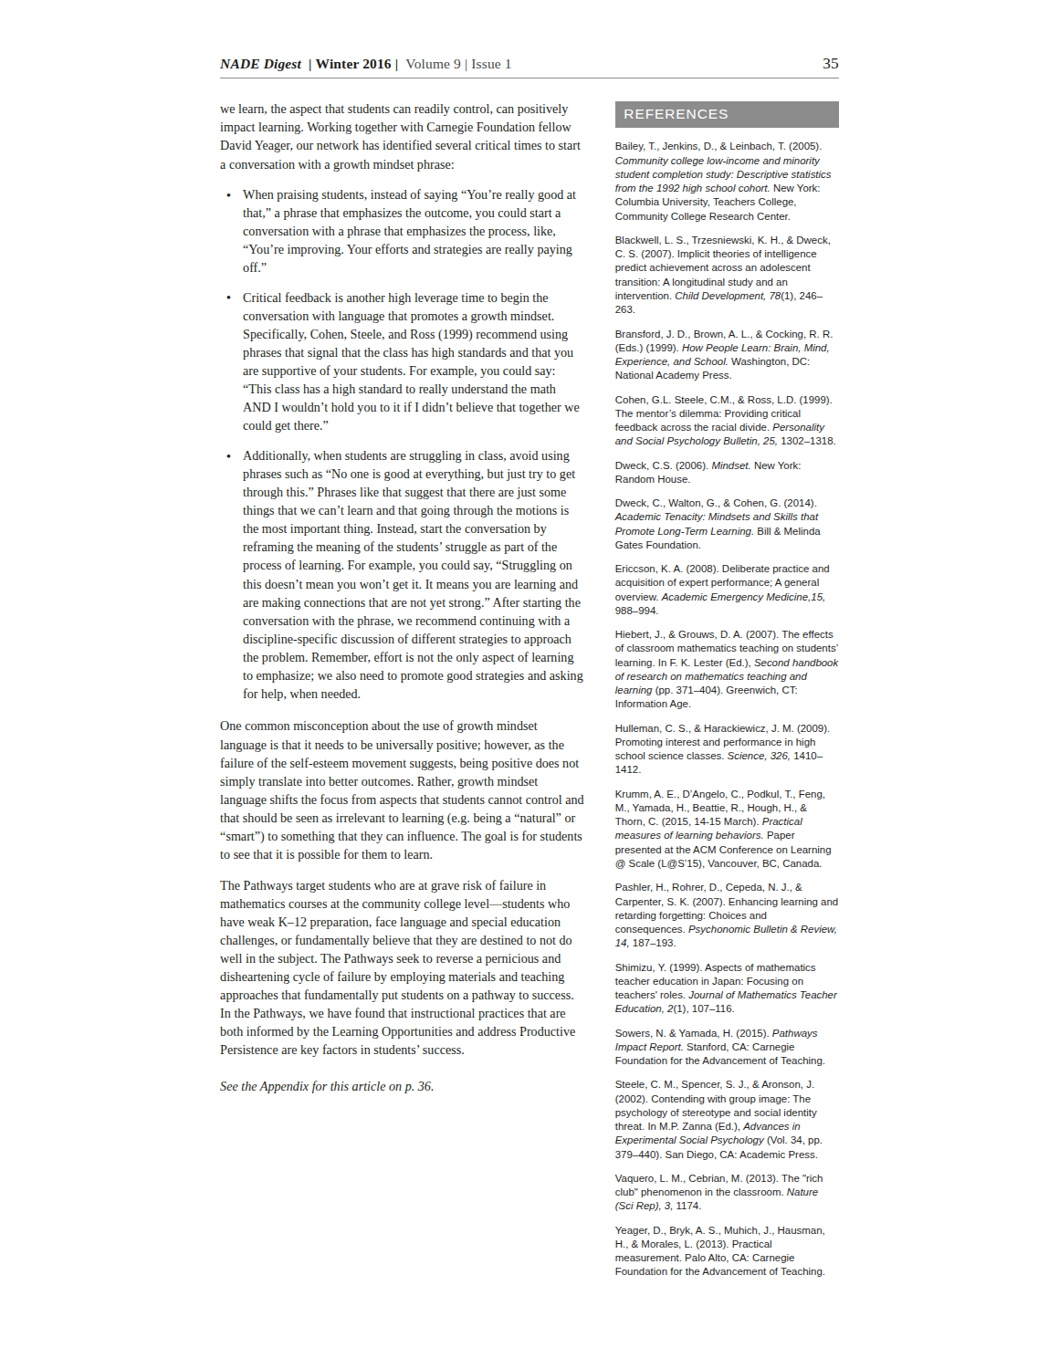NADE Digest | Winter 2016 | Volume 9 | Issue 1
35
we learn, the aspect that students can readily control, can positively impact learning. Working together with Carnegie Foundation fellow David Yeager, our network has identified several critical times to start a conversation with a growth mindset phrase:
When praising students, instead of saying “You’re really good at that,” a phrase that emphasizes the outcome, you could start a conversation with a phrase that emphasizes the process, like, “You’re improving. Your efforts and strategies are really paying off.”
Critical feedback is another high leverage time to begin the conversation with language that promotes a growth mindset. Specifically, Cohen, Steele, and Ross (1999) recommend using phrases that signal that the class has high standards and that you are supportive of your students. For example, you could say: “This class has a high standard to really understand the math AND I wouldn’t hold you to it if I didn’t believe that together we could get there.”
Additionally, when students are struggling in class, avoid using phrases such as “No one is good at everything, but just try to get through this.” Phrases like that suggest that there are just some things that we can’t learn and that going through the motions is the most important thing. Instead, start the conversation by reframing the meaning of the students’ struggle as part of the process of learning. For example, you could say, “Struggling on this doesn’t mean you won’t get it. It means you are learning and are making connections that are not yet strong.” After starting the conversation with the phrase, we recommend continuing with a discipline-specific discussion of different strategies to approach the problem. Remember, effort is not the only aspect of learning to emphasize; we also need to promote good strategies and asking for help, when needed.
One common misconception about the use of growth mindset language is that it needs to be universally positive; however, as the failure of the self-esteem movement suggests, being positive does not simply translate into better outcomes. Rather, growth mindset language shifts the focus from aspects that students cannot control and that should be seen as irrelevant to learning (e.g. being a “natural” or “smart”) to something that they can influence. The goal is for students to see that it is possible for them to learn.
The Pathways target students who are at grave risk of failure in mathematics courses at the community college level—students who have weak K–12 preparation, face language and special education challenges, or fundamentally believe that they are destined to not do well in the subject. The Pathways seek to reverse a pernicious and disheartening cycle of failure by employing materials and teaching approaches that fundamentally put students on a pathway to success. In the Pathways, we have found that instructional practices that are both informed by the Learning Opportunities and address Productive Persistence are key factors in students’ success.
See the Appendix for this article on p. 36.
REFERENCES
Bailey, T., Jenkins, D., & Leinbach, T. (2005). Community college low-income and minority student completion study: Descriptive statistics from the 1992 high school cohort. New York: Columbia University, Teachers College, Community College Research Center.
Blackwell, L. S., Trzesniewski, K. H., & Dweck, C. S. (2007). Implicit theories of intelligence predict achievement across an adolescent transition: A longitudinal study and an intervention. Child Development, 78(1), 246–263.
Bransford, J. D., Brown, A. L., & Cocking, R. R. (Eds.) (1999). How People Learn: Brain, Mind, Experience, and School. Washington, DC: National Academy Press.
Cohen, G.L. Steele, C.M., & Ross, L.D. (1999). The mentor’s dilemma: Providing critical feedback across the racial divide. Personality and Social Psychology Bulletin, 25, 1302–1318.
Dweck, C.S. (2006). Mindset. New York: Random House.
Dweck, C., Walton, G., & Cohen, G. (2014). Academic Tenacity: Mindsets and Skills that Promote Long-Term Learning. Bill & Melinda Gates Foundation.
Ericcson, K. A. (2008). Deliberate practice and acquisition of expert performance; A general overview. Academic Emergency Medicine,15, 988–994.
Hiebert, J., & Grouws, D. A. (2007). The effects of classroom mathematics teaching on students’ learning. In F. K. Lester (Ed.), Second handbook of research on mathematics teaching and learning (pp. 371–404). Greenwich, CT: Information Age.
Hulleman, C. S., & Harackiewicz, J. M. (2009). Promoting interest and performance in high school science classes. Science, 326, 1410–1412.
Krumm, A. E., D’Angelo, C., Podkul, T., Feng, M., Yamada, H., Beattie, R., Hough, H., & Thorn, C. (2015, 14-15 March). Practical measures of learning behaviors. Paper presented at the ACM Conference on Learning @ Scale (L@S’15), Vancouver, BC, Canada.
Pashler, H., Rohrer, D., Cepeda, N. J., & Carpenter, S. K. (2007). Enhancing learning and retarding forgetting: Choices and consequences. Psychonomic Bulletin & Review, 14, 187–193.
Shimizu, Y. (1999). Aspects of mathematics teacher education in Japan: Focusing on teachers' roles. Journal of Mathematics Teacher Education, 2(1), 107–116.
Sowers, N. & Yamada, H. (2015). Pathways Impact Report. Stanford, CA: Carnegie Foundation for the Advancement of Teaching.
Steele, C. M., Spencer, S. J., & Aronson, J. (2002). Contending with group image: The psychology of stereotype and social identity threat. In M.P. Zanna (Ed.), Advances in Experimental Social Psychology (Vol. 34, pp. 379–440). San Diego, CA: Academic Press.
Vaquero, L. M., Cebrian, M. (2013). The "rich club" phenomenon in the classroom. Nature (Sci Rep), 3, 1174.
Yeager, D., Bryk, A. S., Muhich, J., Hausman, H., & Morales, L. (2013). Practical measurement. Palo Alto, CA: Carnegie Foundation for the Advancement of Teaching.